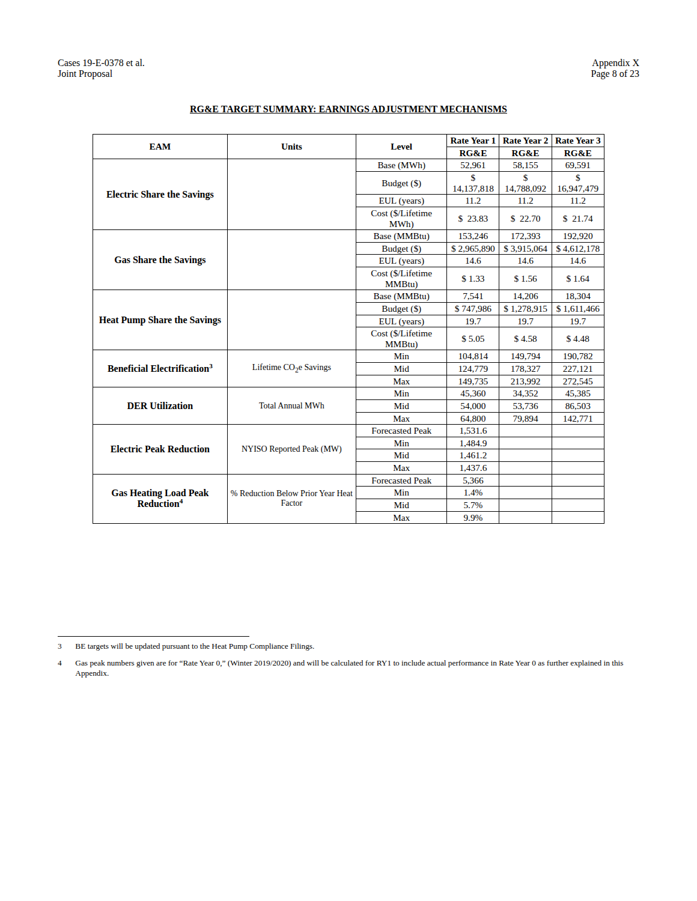Cases 19-E-0378 et al. Joint Proposal
Appendix X Page 8 of 23
RG&E TARGET SUMMARY: EARNINGS ADJUSTMENT MECHANISMS
| EAM | Units | Level | Rate Year 1 | Rate Year 2 | Rate Year 3 |
| --- | --- | --- | --- | --- | --- |
| RG&E | RG&E | RG&E |
| Electric Share the Savings | | Base (MWh) | 52,961 | 58,155 | 69,591 |
| Budget ($) | $ 14,137,818 | $ 14,788,092 | $ 16,947,479 |
| EUL (years) | 11.2 | 11.2 | 11.2 |
| Cost ($/Lifetime MWh) | $ 23.83 | $ 22.70 | $ 21.74 |
| Gas Share the Savings | | Base (MMBtu) | 153,246 | 172,393 | 192,920 |
| Budget ($) | $ 2,965,890 | $ 3,915,064 | $ 4,612,178 |
| EUL (years) | 14.6 | 14.6 | 14.6 |
| Cost ($/Lifetime MMBtu) | $ 1.33 | $ 1.56 | $ 1.64 |
| Heat Pump Share the Savings | | Base (MMBtu) | 7,541 | 14,206 | 18,304 |
| Budget ($) | $ 747,986 | $ 1,278,915 | $ 1,611,466 |
| EUL (years) | 19.7 | 19.7 | 19.7 |
| Cost ($/Lifetime MMBtu) | $ 5.05 | $ 4.58 | $ 4.48 |
| Beneficial Electrification 3 | Lifetime CO 2 e Savings | Min | 104,814 | 149,794 | 190,782 |
| Mid | 124,779 | 178,327 | 227,121 |
| Max | 149,735 | 213,992 | 272,545 |
| DER Utilization | Total Annual MWh | Min | 45,360 | 34,352 | 45,385 |
| Mid | 54,000 | 53,736 | 86,503 |
| Max | 64,800 | 79,894 | 142,771 |
| Electric Peak Reduction | NYISO Reported Peak (MW) | Forecasted Peak | 1,531.6 | | |
| Min | 1,484.9 | | |
| Mid | 1,461.2 | | |
| Max | 1,437.6 | | |
| Gas Heating Load Peak Reduction 4 | % Reduction Below Prior Year Heat Factor | Forecasted Peak | 5,366 | | |
| Min | 1.4% | | |
| Mid | 5.7% | | |
| Max | 9.9% | | |
3
BE targets will be updated pursuant to the Heat Pump Compliance Filings.
4
Gas peak numbers given are for “Rate Year 0,” (Winter 2019/2020) and will be calculated for RY1 to include actual performance in Rate Year 0 as further explained in this Appendix.